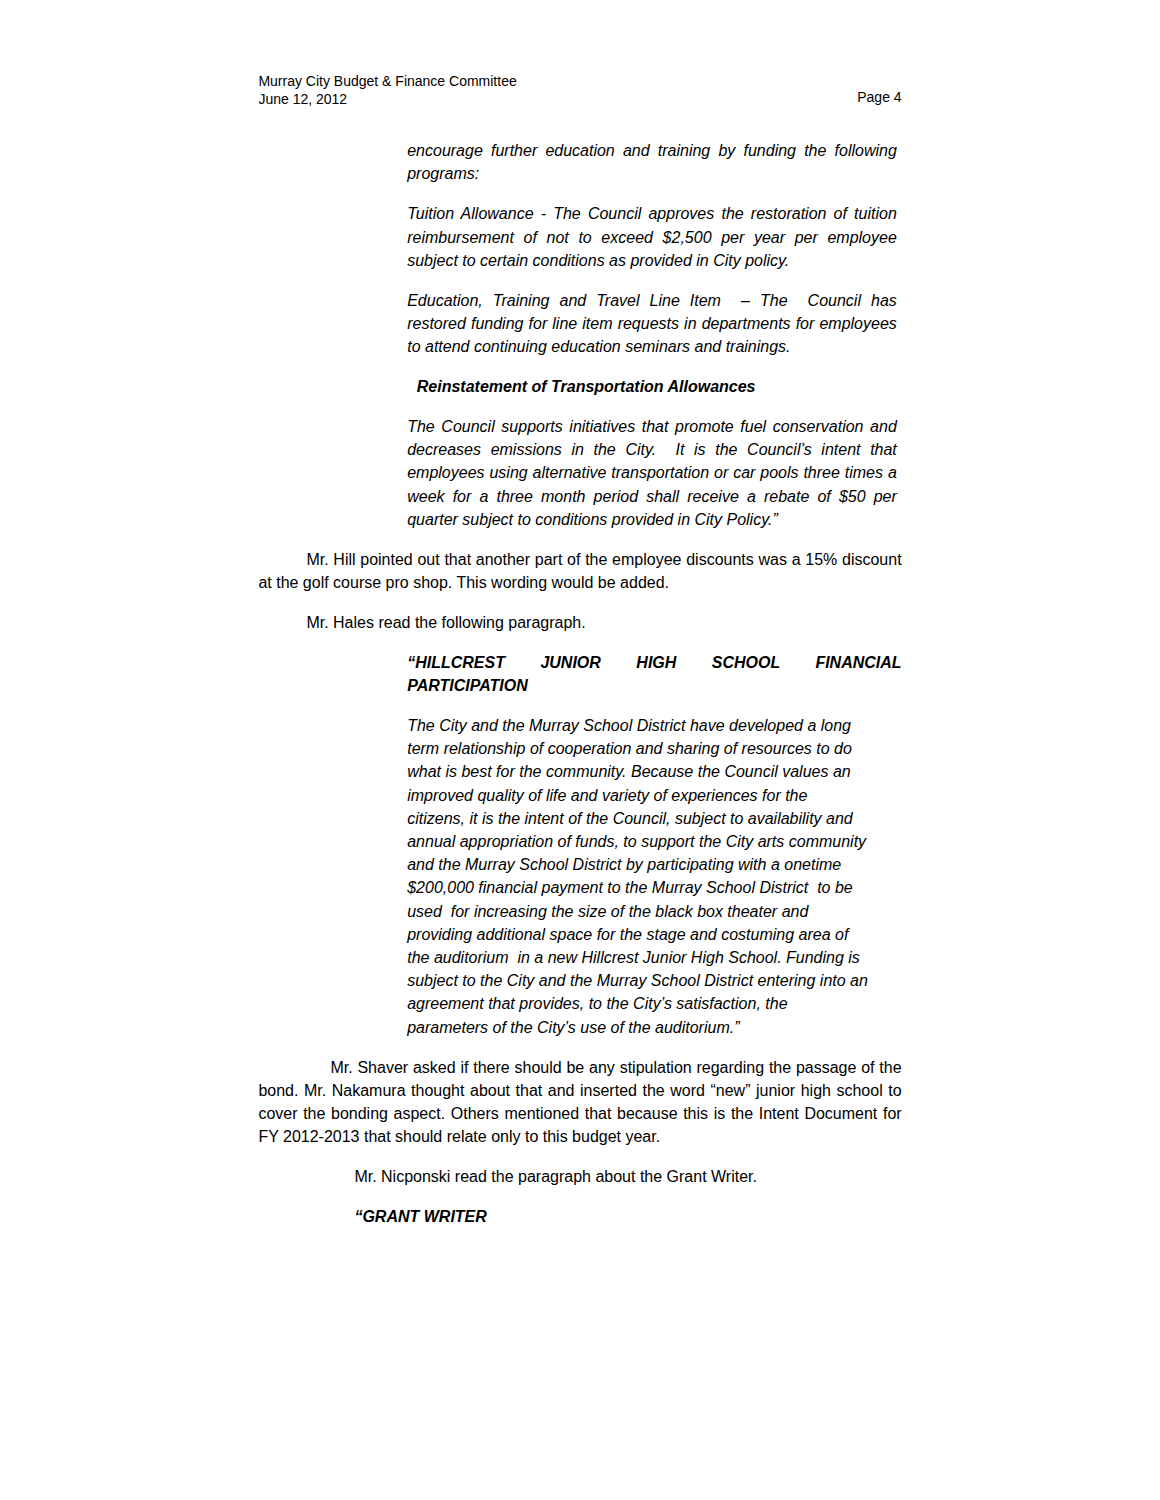Murray City Budget & Finance Committee
June 12, 2012
Page 4
encourage further education and training by funding the following programs:
Tuition Allowance - The Council approves the restoration of tuition reimbursement of not to exceed $2,500 per year per employee subject to certain conditions as provided in City policy.
Education, Training and Travel Line Item – The Council has restored funding for line item requests in departments for employees to attend continuing education seminars and trainings.
Reinstatement of Transportation Allowances
The Council supports initiatives that promote fuel conservation and decreases emissions in the City. It is the Council’s intent that employees using alternative transportation or car pools three times a week for a three month period shall receive a rebate of $50 per quarter subject to conditions provided in City Policy.”
Mr. Hill pointed out that another part of the employee discounts was a 15% discount at the golf course pro shop. This wording would be added.
Mr. Hales read the following paragraph.
“HILLCREST JUNIOR HIGH SCHOOL FINANCIAL PARTICIPATION
The City and the Murray School District have developed a long term relationship of cooperation and sharing of resources to do what is best for the community. Because the Council values an improved quality of life and variety of experiences for the citizens, it is the intent of the Council, subject to availability and annual appropriation of funds, to support the City arts community and the Murray School District by participating with a onetime $200,000 financial payment to the Murray School District to be used for increasing the size of the black box theater and providing additional space for the stage and costuming area of the auditorium in a new Hillcrest Junior High School. Funding is subject to the City and the Murray School District entering into an agreement that provides, to the City’s satisfaction, the parameters of the City’s use of the auditorium.”
Mr. Shaver asked if there should be any stipulation regarding the passage of the bond. Mr. Nakamura thought about that and inserted the word “new” junior high school to cover the bonding aspect. Others mentioned that because this is the Intent Document for FY 2012-2013 that should relate only to this budget year.
Mr. Nicponski read the paragraph about the Grant Writer.
“GRANT WRITER